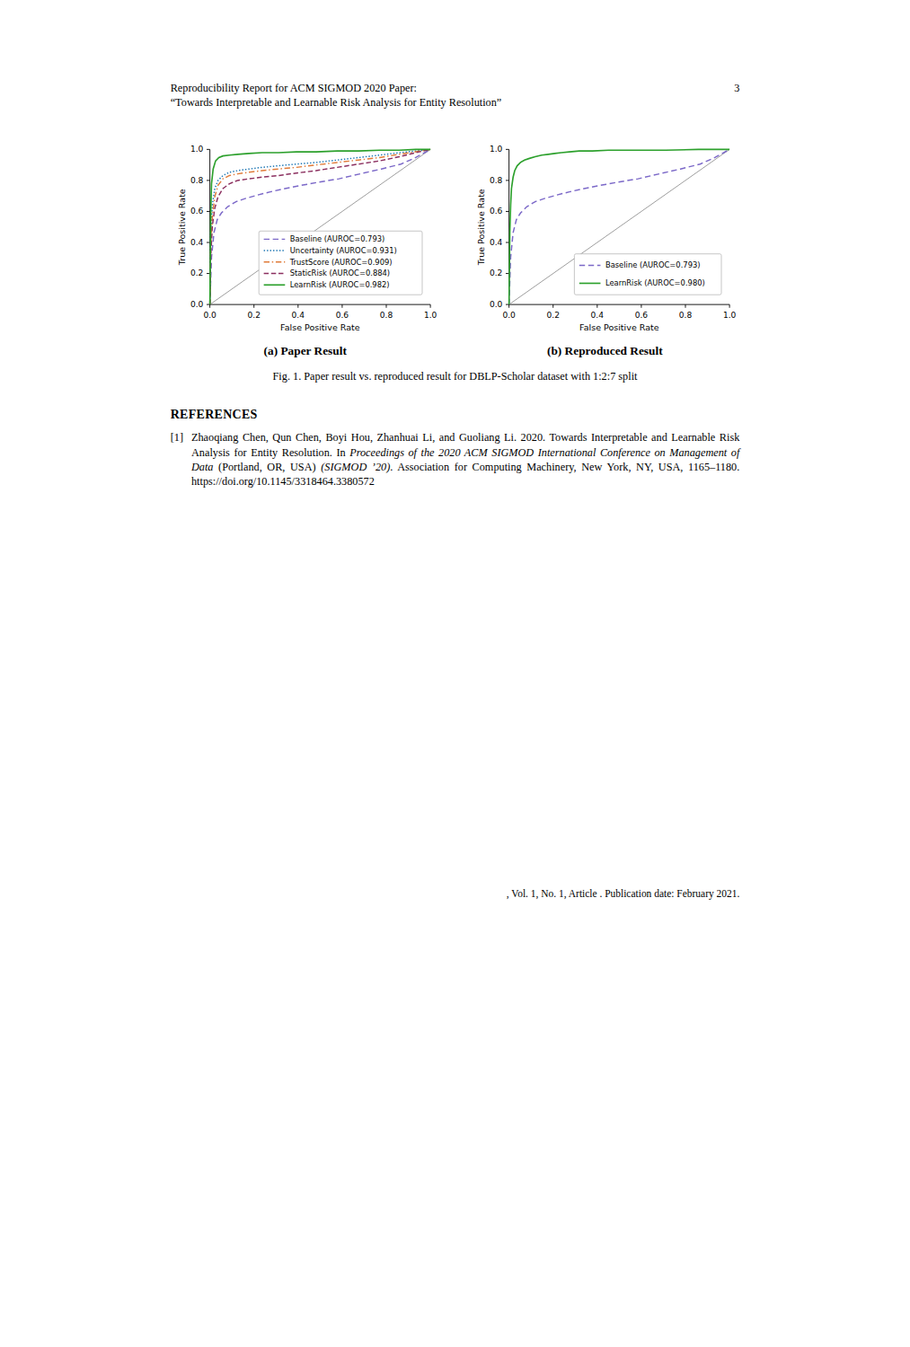Reproducibility Report for ACM SIGMOD 2020 Paper:
“Towards Interpretable and Learnable Risk Analysis for Entity Resolution”
3
0.0 0.2 0.4 0.6 0.8 1.0 0.0 0.2 0.4 0.6 0.8 1.0 False Positive Rate True Positive Rate Baseline (AUROC=0.793) Uncertainty (AUROC=0.931) TrustScore (AUROC=0.909) StaticRisk (AUROC=0.884) LearnRisk (AUROC=0.982)
(a) Paper Result
0.0 0.2 0.4 0.6 0.8 1.0 0.0 0.2 0.4 0.6 0.8 1.0 False Positive Rate True Positive Rate Baseline (AUROC=0.793) LearnRisk (AUROC=0.980)
(b) Reproduced Result
Fig. 1. Paper result vs. reproduced result for DBLP-Scholar dataset with 1:2:7 split
References
[1] Zhaoqiang Chen, Qun Chen, Boyi Hou, Zhanhuai Li, and Guoliang Li. 2020. Towards Interpretable and Learnable Risk Analysis for Entity Resolution. In Proceedings of the 2020 ACM SIGMOD International Conference on Management of Data (Portland, OR, USA) (SIGMOD ’20). Association for Computing Machinery, New York, NY, USA, 1165–1180. https://doi.org/10.1145/3318464.3380572
, Vol. 1, No. 1, Article . Publication date: February 2021.